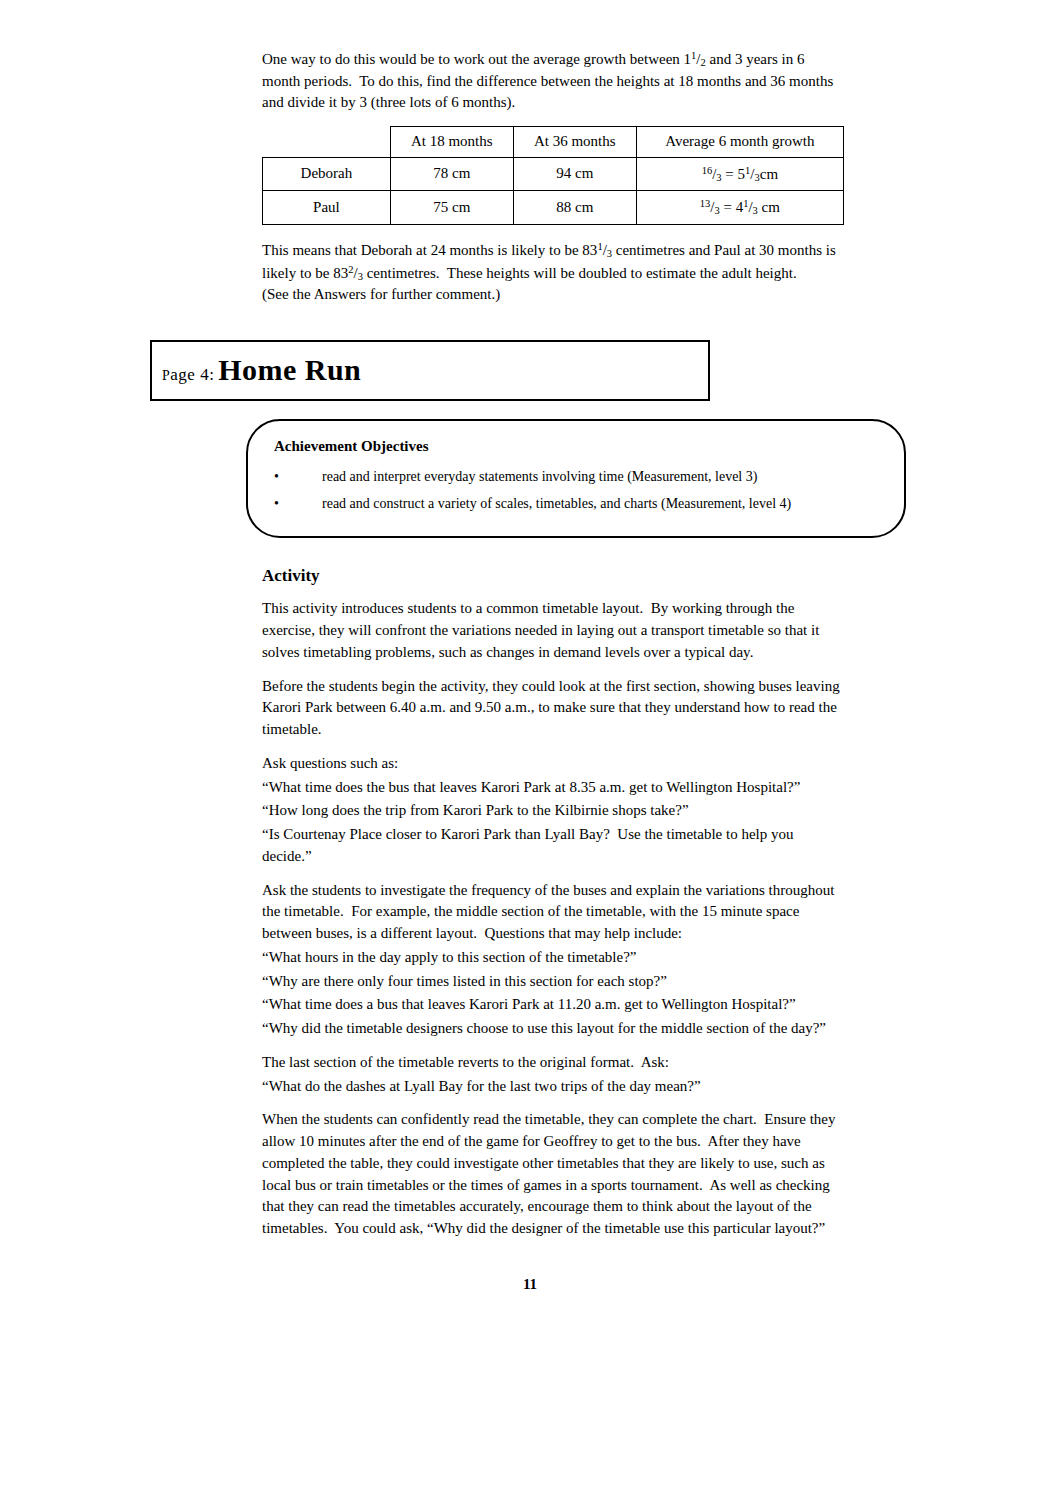One way to do this would be to work out the average growth between 11/2 and 3 years in 6 month periods. To do this, find the difference between the heights at 18 months and 36 months and divide it by 3 (three lots of 6 months).
| | At 18 months | At 36 months | Average 6 month growth |
| Deborah | 78 cm | 94 cm | 16 / 3 = 5 1 / 3 cm |
| Paul | 75 cm | 88 cm | 13 / 3 = 4 1 / 3 cm |
This means that Deborah at 24 months is likely to be 831/3 centimetres and Paul at 30 months is likely to be 832/3 centimetres. These heights will be doubled to estimate the adult height.
(See the Answers for further comment.)
Page 4: Home Run
Achievement Objectives
•read and interpret everyday statements involving time (Measurement, level 3)
•read and construct a variety of scales, timetables, and charts (Measurement, level 4)
Activity
This activity introduces students to a common timetable layout. By working through the exercise, they will confront the variations needed in laying out a transport timetable so that it solves timetabling problems, such as changes in demand levels over a typical day.
Before the students begin the activity, they could look at the first section, showing buses leaving Karori Park between 6.40 a.m. and 9.50 a.m., to make sure that they understand how to read the timetable.
Ask questions such as:
“What time does the bus that leaves Karori Park at 8.35 a.m. get to Wellington Hospital?”
“How long does the trip from Karori Park to the Kilbirnie shops take?”
“Is Courtenay Place closer to Karori Park than Lyall Bay? Use the timetable to help you decide.”
Ask the students to investigate the frequency of the buses and explain the variations throughout the timetable. For example, the middle section of the timetable, with the 15 minute space between buses, is a different layout. Questions that may help include:
“What hours in the day apply to this section of the timetable?”
“Why are there only four times listed in this section for each stop?”
“What time does a bus that leaves Karori Park at 11.20 a.m. get to Wellington Hospital?”
“Why did the timetable designers choose to use this layout for the middle section of the day?”
The last section of the timetable reverts to the original format. Ask:
“What do the dashes at Lyall Bay for the last two trips of the day mean?”
When the students can confidently read the timetable, they can complete the chart. Ensure they allow 10 minutes after the end of the game for Geoffrey to get to the bus. After they have completed the table, they could investigate other timetables that they are likely to use, such as local bus or train timetables or the times of games in a sports tournament. As well as checking that they can read the timetables accurately, encourage them to think about the layout of the timetables. You could ask, “Why did the designer of the timetable use this particular layout?”
11